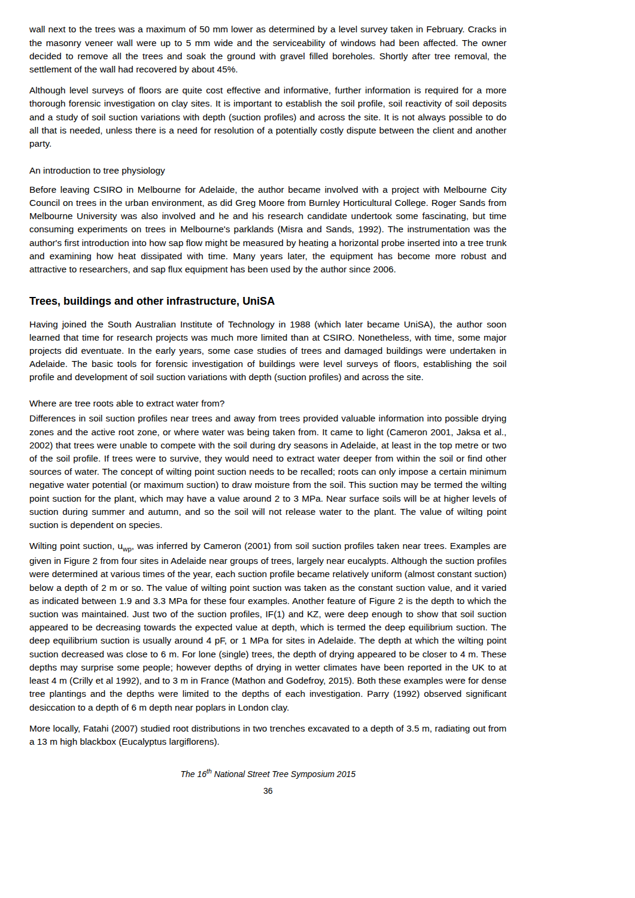wall next to the trees was a maximum of 50 mm lower as determined by a level survey taken in February. Cracks in the masonry veneer wall were up to 5 mm wide and the serviceability of windows had been affected. The owner decided to remove all the trees and soak the ground with gravel filled boreholes. Shortly after tree removal, the settlement of the wall had recovered by about 45%.
Although level surveys of floors are quite cost effective and informative, further information is required for a more thorough forensic investigation on clay sites. It is important to establish the soil profile, soil reactivity of soil deposits and a study of soil suction variations with depth (suction profiles) and across the site. It is not always possible to do all that is needed, unless there is a need for resolution of a potentially costly dispute between the client and another party.
An introduction to tree physiology
Before leaving CSIRO in Melbourne for Adelaide, the author became involved with a project with Melbourne City Council on trees in the urban environment, as did Greg Moore from Burnley Horticultural College. Roger Sands from Melbourne University was also involved and he and his research candidate undertook some fascinating, but time consuming experiments on trees in Melbourne's parklands (Misra and Sands, 1992). The instrumentation was the author's first introduction into how sap flow might be measured by heating a horizontal probe inserted into a tree trunk and examining how heat dissipated with time. Many years later, the equipment has become more robust and attractive to researchers, and sap flux equipment has been used by the author since 2006.
Trees, buildings and other infrastructure, UniSA
Having joined the South Australian Institute of Technology in 1988 (which later became UniSA), the author soon learned that time for research projects was much more limited than at CSIRO. Nonetheless, with time, some major projects did eventuate. In the early years, some case studies of trees and damaged buildings were undertaken in Adelaide. The basic tools for forensic investigation of buildings were level surveys of floors, establishing the soil profile and development of soil suction variations with depth (suction profiles) and across the site.
Where are tree roots able to extract water from?
Differences in soil suction profiles near trees and away from trees provided valuable information into possible drying zones and the active root zone, or where water was being taken from. It came to light (Cameron 2001, Jaksa et al., 2002) that trees were unable to compete with the soil during dry seasons in Adelaide, at least in the top metre or two of the soil profile. If trees were to survive, they would need to extract water deeper from within the soil or find other sources of water. The concept of wilting point suction needs to be recalled; roots can only impose a certain minimum negative water potential (or maximum suction) to draw moisture from the soil. This suction may be termed the wilting point suction for the plant, which may have a value around 2 to 3 MPa. Near surface soils will be at higher levels of suction during summer and autumn, and so the soil will not release water to the plant. The value of wilting point suction is dependent on species.
Wilting point suction, uwp, was inferred by Cameron (2001) from soil suction profiles taken near trees. Examples are given in Figure 2 from four sites in Adelaide near groups of trees, largely near eucalypts. Although the suction profiles were determined at various times of the year, each suction profile became relatively uniform (almost constant suction) below a depth of 2 m or so. The value of wilting point suction was taken as the constant suction value, and it varied as indicated between 1.9 and 3.3 MPa for these four examples. Another feature of Figure 2 is the depth to which the suction was maintained. Just two of the suction profiles, IF(1) and KZ, were deep enough to show that soil suction appeared to be decreasing towards the expected value at depth, which is termed the deep equilibrium suction. The deep equilibrium suction is usually around 4 pF, or 1 MPa for sites in Adelaide. The depth at which the wilting point suction decreased was close to 6 m. For lone (single) trees, the depth of drying appeared to be closer to 4 m. These depths may surprise some people; however depths of drying in wetter climates have been reported in the UK to at least 4 m (Crilly et al 1992), and to 3 m in France (Mathon and Godefroy, 2015). Both these examples were for dense tree plantings and the depths were limited to the depths of each investigation. Parry (1992) observed significant desiccation to a depth of 6 m depth near poplars in London clay.
More locally, Fatahi (2007) studied root distributions in two trenches excavated to a depth of 3.5 m, radiating out from a 13 m high blackbox (Eucalyptus largiflorens).
The 16th National Street Tree Symposium 2015
36